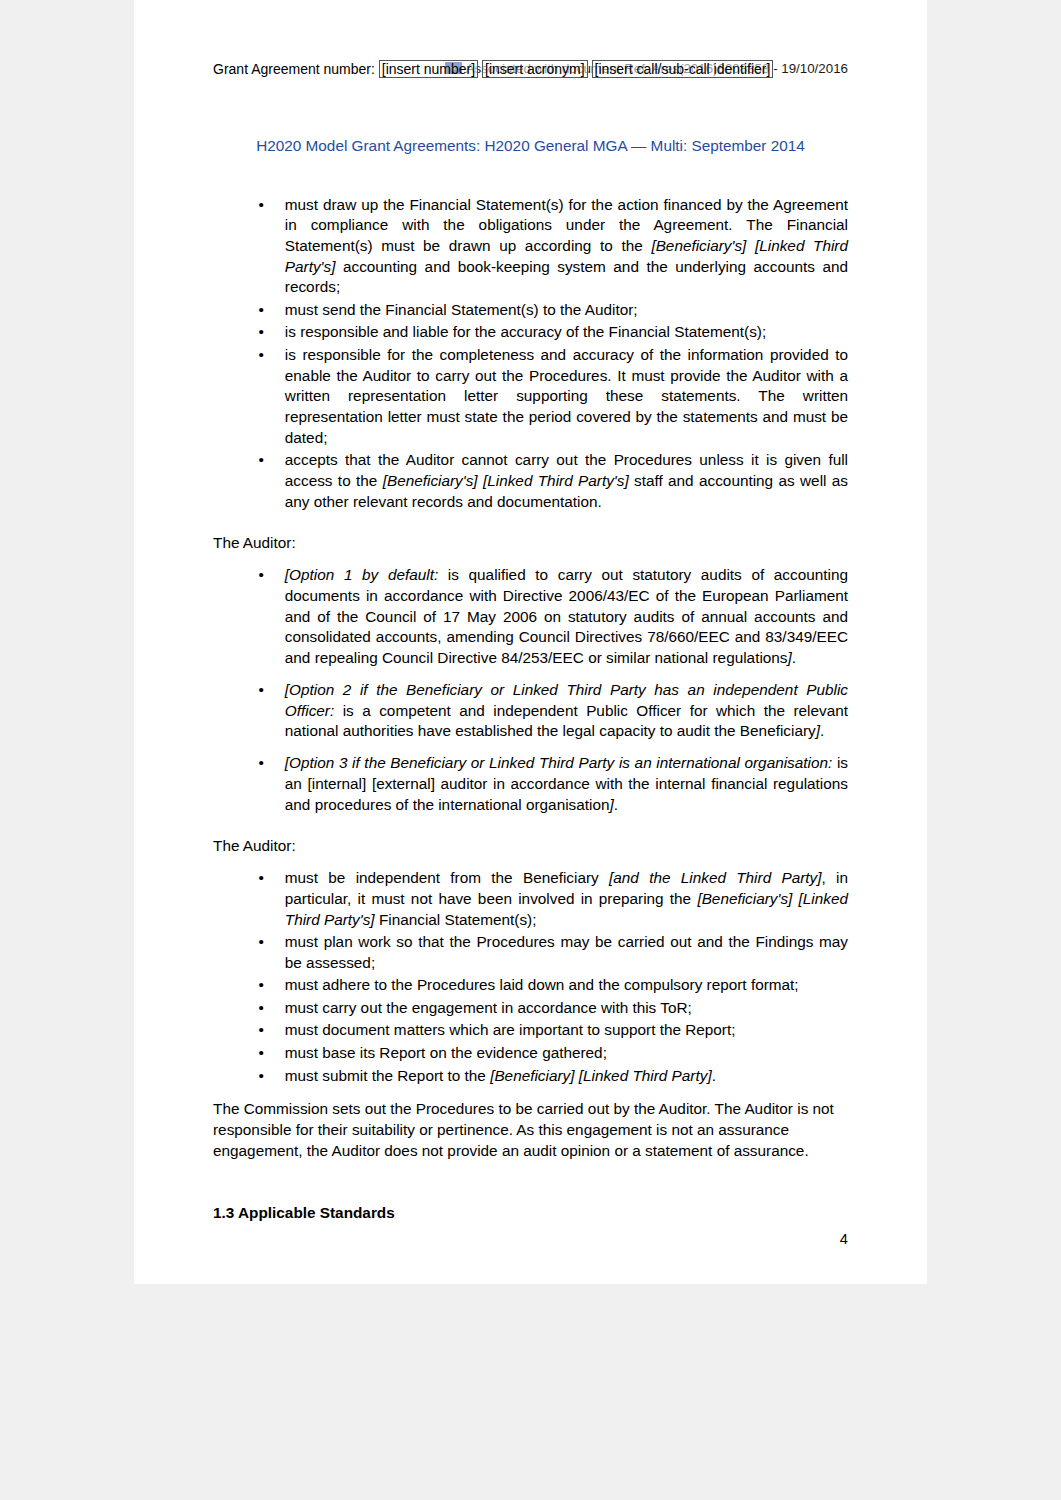Associated with document Ref. Ares(2016)6008858 - 19/10/2016
Grant Agreement number: [insert number] [insert acronym] [insert call/sub-call identifier]
H2020 Model Grant Agreements: H2020 General MGA — Multi: September 2014
must draw up the Financial Statement(s) for the action financed by the Agreement in compliance with the obligations under the Agreement. The Financial Statement(s) must be drawn up according to the [Beneficiary's] [Linked Third Party's] accounting and book-keeping system and the underlying accounts and records;
must send the Financial Statement(s) to the Auditor;
is responsible and liable for the accuracy of the Financial Statement(s);
is responsible for the completeness and accuracy of the information provided to enable the Auditor to carry out the Procedures. It must provide the Auditor with a written representation letter supporting these statements. The written representation letter must state the period covered by the statements and must be dated;
accepts that the Auditor cannot carry out the Procedures unless it is given full access to the [Beneficiary's] [Linked Third Party's] staff and accounting as well as any other relevant records and documentation.
The Auditor:
[Option 1 by default: is qualified to carry out statutory audits of accounting documents in accordance with Directive 2006/43/EC of the European Parliament and of the Council of 17 May 2006 on statutory audits of annual accounts and consolidated accounts, amending Council Directives 78/660/EEC and 83/349/EEC and repealing Council Directive 84/253/EEC or similar national regulations].
[Option 2 if the Beneficiary or Linked Third Party has an independent Public Officer: is a competent and independent Public Officer for which the relevant national authorities have established the legal capacity to audit the Beneficiary].
[Option 3 if the Beneficiary or Linked Third Party is an international organisation: is an [internal] [external] auditor in accordance with the internal financial regulations and procedures of the international organisation].
The Auditor:
must be independent from the Beneficiary [and the Linked Third Party], in particular, it must not have been involved in preparing the [Beneficiary's] [Linked Third Party's] Financial Statement(s);
must plan work so that the Procedures may be carried out and the Findings may be assessed;
must adhere to the Procedures laid down and the compulsory report format;
must carry out the engagement in accordance with this ToR;
must document matters which are important to support the Report;
must base its Report on the evidence gathered;
must submit the Report to the [Beneficiary] [Linked Third Party].
The Commission sets out the Procedures to be carried out by the Auditor. The Auditor is not responsible for their suitability or pertinence. As this engagement is not an assurance engagement, the Auditor does not provide an audit opinion or a statement of assurance.
1.3 Applicable Standards
4